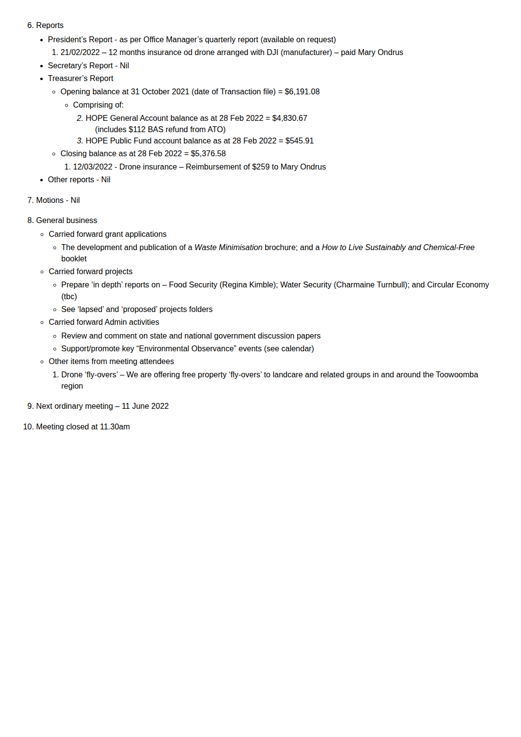Reports
President’s Report - as per Office Manager’s quarterly report (available on request)
21/02/2022 – 12 months insurance od drone arranged with DJI (manufacturer) – paid Mary Ondrus
Secretary’s Report - Nil
Treasurer’s Report
Opening balance at 31 October 2021 (date of Transaction file) = $6,191.08
Comprising of:
HOPE General Account balance as at 28 Feb 2022 = $4,830.67
(includes $112 BAS refund from ATO)
HOPE Public Fund account balance as at 28 Feb 2022 = $545.91
Closing balance as at 28 Feb 2022 = $5,376.58
12/03/2022 - Drone insurance – Reimbursement of $259 to Mary Ondrus
Other reports - Nil
Motions - Nil
General business
Carried forward grant applications
The development and publication of a Waste Minimisation brochure; and a How to Live Sustainably and Chemical-Free booklet
Carried forward projects
Prepare ‘in depth’ reports on – Food Security (Regina Kimble); Water Security (Charmaine Turnbull); and Circular Economy (tbc)
See ‘lapsed’ and ‘proposed’ projects folders
Carried forward Admin activities
Review and comment on state and national government discussion papers
Support/promote key “Environmental Observance” events (see calendar)
Other items from meeting attendees
Drone ‘fly-overs’ – We are offering free property ‘fly-overs’ to landcare and related groups in and around the Toowoomba region
Next ordinary meeting – 11 June 2022
Meeting closed at 11.30am